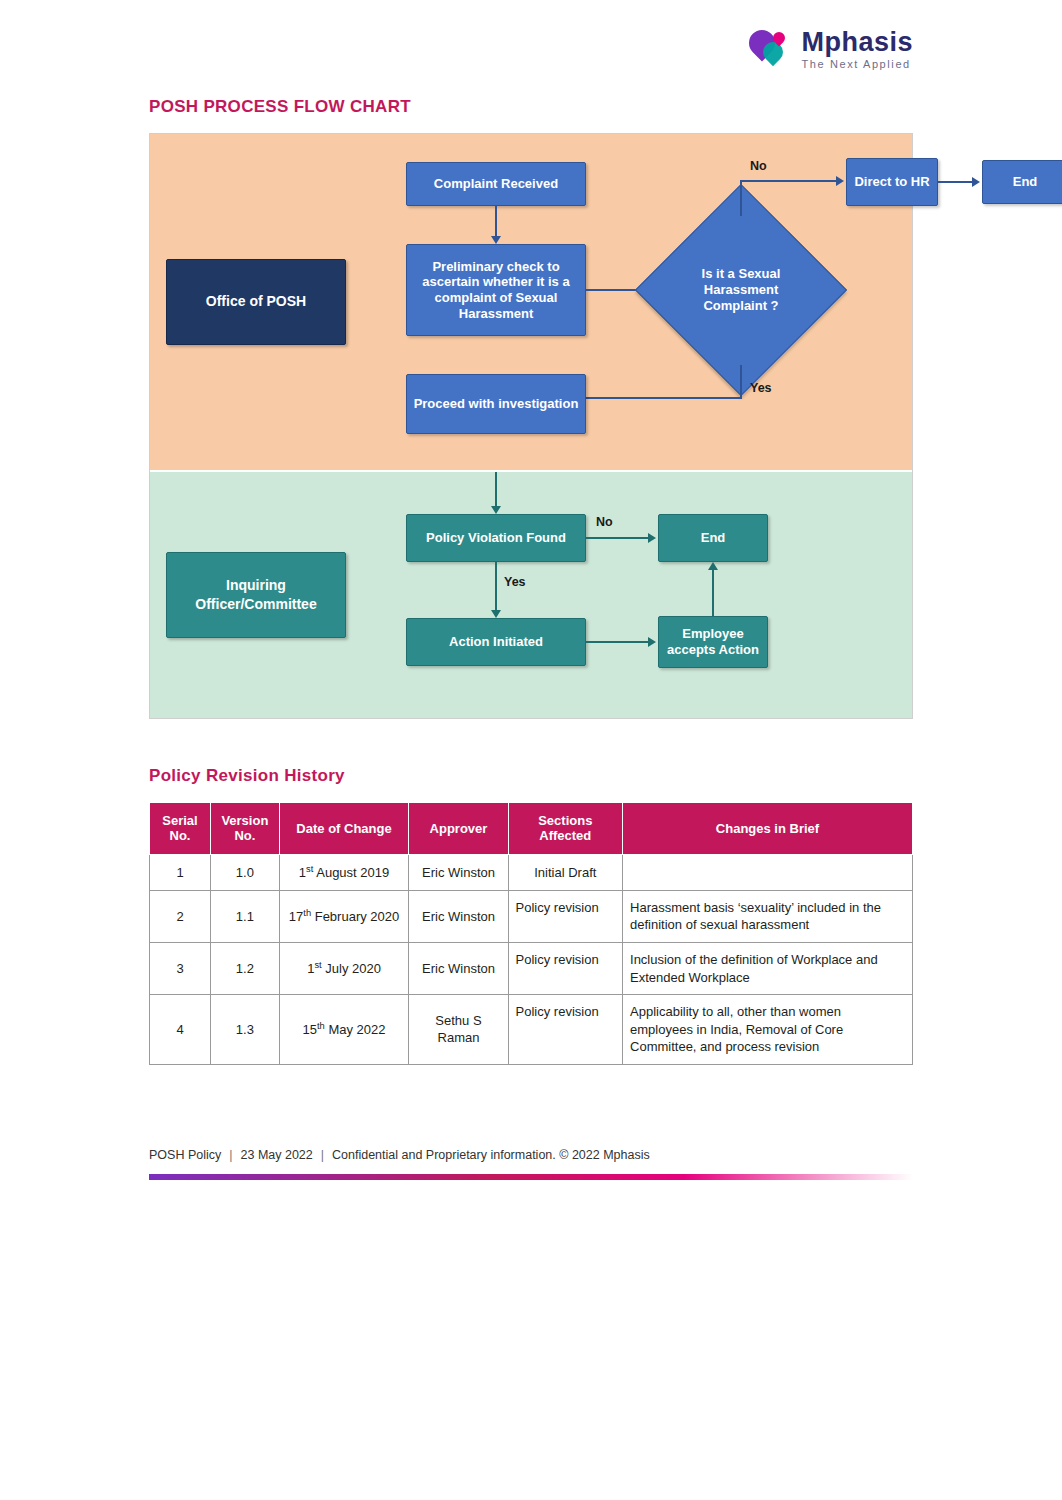Mphasis
The Next Applied
POSH PROCESS FLOW CHART
Office of POSH
Complaint Received
Preliminary check to ascertain whether it is a complaint of Sexual Harassment
Is it a Sexual Harassment Complaint ?
No
Direct to HR
End
Yes
Proceed with investigation
Inquiring Officer/Committee
Policy Violation Found
No
End
Yes
Action Initiated
Employee accepts Action
Policy Revision History
| Serial No. | Version No. | Date of Change | Approver | Sections Affected | Changes in Brief |
| --- | --- | --- | --- | --- | --- |
| 1 | 1.0 | 1 st August 2019 | Eric Winston | Initial Draft | |
| 2 | 1.1 | 17 th February 2020 | Eric Winston | Policy revision | Harassment basis ‘sexuality’ included in the definition of sexual harassment |
| 3 | 1.2 | 1 st July 2020 | Eric Winston | Policy revision | Inclusion of the definition of Workplace and Extended Workplace |
| 4 | 1.3 | 15 th May 2022 | Sethu S Raman | Policy revision | Applicability to all, other than women employees in India, Removal of Core Committee, and process revision |
POSH Policy | 23 May 2022 | Confidential and Proprietary information. © 2022 Mphasis